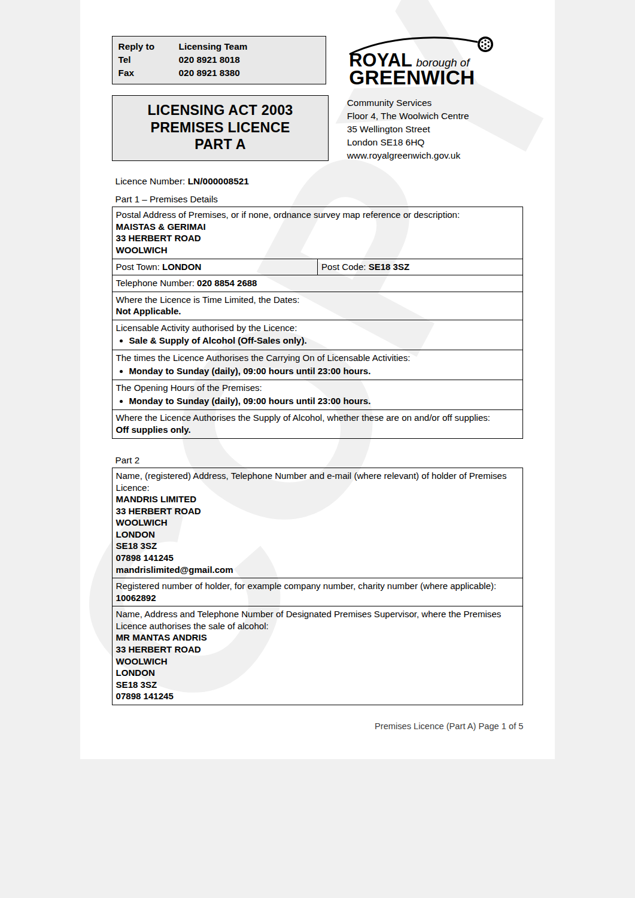COPY
| Reply to | Licensing Team |
| Tel | 020 8921 8018 |
| Fax | 020 8921 8380 |
ROYAL borough of GREENWICH
LICENSING ACT 2003
PREMISES LICENCE
PART A
Community Services
Floor 4, The Woolwich Centre
35 Wellington Street
London SE18 6HQ
www.royalgreenwich.gov.uk
Licence Number: LN/000008521
Part 1 – Premises Details
| Postal Address of Premises, or if none, ordnance survey map reference or description: MAISTAS & GERIMAI 33 HERBERT ROAD WOOLWICH |
| Post Town: LONDON | Post Code: SE18 3SZ |
| Telephone Number: 020 8854 2688 |
| Where the Licence is Time Limited, the Dates: Not Applicable. |
| Licensable Activity authorised by the Licence: Sale & Supply of Alcohol (Off-Sales only). |
| The times the Licence Authorises the Carrying On of Licensable Activities: Monday to Sunday (daily), 09:00 hours until 23:00 hours. |
| The Opening Hours of the Premises: Monday to Sunday (daily), 09:00 hours until 23:00 hours. |
| Where the Licence Authorises the Supply of Alcohol, whether these are on and/or off supplies: Off supplies only. |
Part 2
| Name, (registered) Address, Telephone Number and e-mail (where relevant) of holder of Premises Licence: MANDRIS LIMITED 33 HERBERT ROAD WOOLWICH LONDON SE18 3SZ 07898 141245 mandrislimited@gmail.com |
| Registered number of holder, for example company number, charity number (where applicable): 10062892 |
| Name, Address and Telephone Number of Designated Premises Supervisor, where the Premises Licence authorises the sale of alcohol: MR MANTAS ANDRIS 33 HERBERT ROAD WOOLWICH LONDON SE18 3SZ 07898 141245 |
Premises Licence (Part A) Page 1 of 5